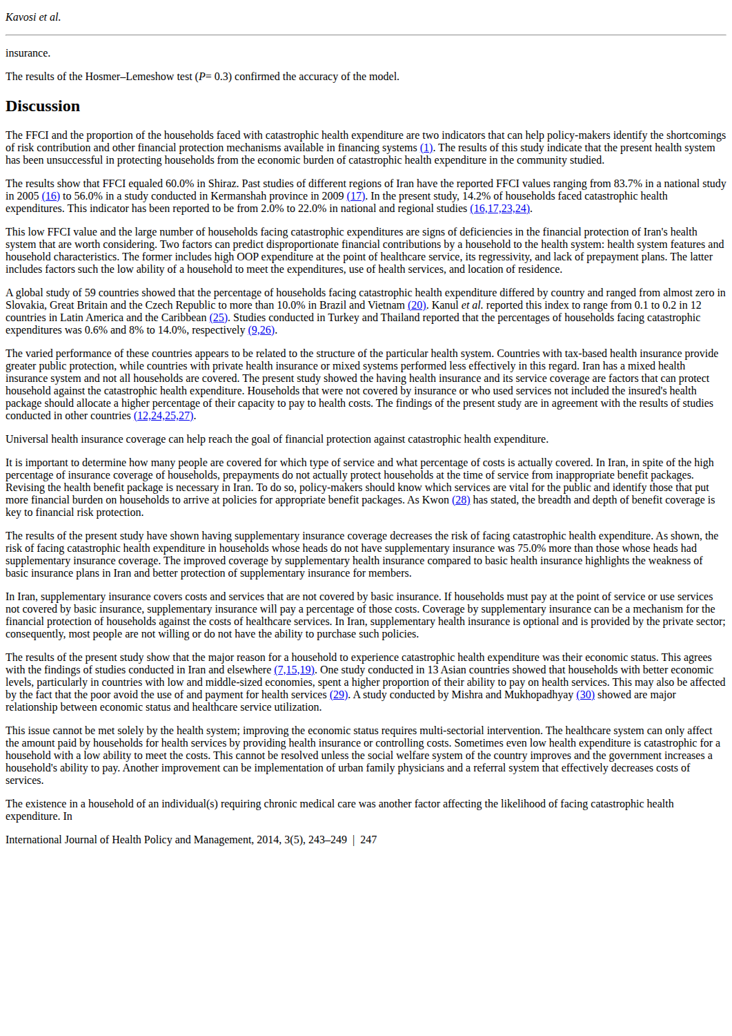Kavosi et al.
insurance.
The results of the Hosmer–Lemeshow test (P= 0.3) confirmed the accuracy of the model.
Discussion
The FFCI and the proportion of the households faced with catastrophic health expenditure are two indicators that can help policy-makers identify the shortcomings of risk contribution and other financial protection mechanisms available in financing systems (1). The results of this study indicate that the present health system has been unsuccessful in protecting households from the economic burden of catastrophic health expenditure in the community studied.
The results show that FFCI equaled 60.0% in Shiraz. Past studies of different regions of Iran have the reported FFCI values ranging from 83.7% in a national study in 2005 (16) to 56.0% in a study conducted in Kermanshah province in 2009 (17). In the present study, 14.2% of households faced catastrophic health expenditures. This indicator has been reported to be from 2.0% to 22.0% in national and regional studies (16,17,23,24).
This low FFCI value and the large number of households facing catastrophic expenditures are signs of deficiencies in the financial protection of Iran's health system that are worth considering. Two factors can predict disproportionate financial contributions by a household to the health system: health system features and household characteristics. The former includes high OOP expenditure at the point of healthcare service, its regressivity, and lack of prepayment plans. The latter includes factors such the low ability of a household to meet the expenditures, use of health services, and location of residence.
A global study of 59 countries showed that the percentage of households facing catastrophic health expenditure differed by country and ranged from almost zero in Slovakia, Great Britain and the Czech Republic to more than 10.0% in Brazil and Vietnam (20). Kanul et al. reported this index to range from 0.1 to 0.2 in 12 countries in Latin America and the Caribbean (25). Studies conducted in Turkey and Thailand reported that the percentages of households facing catastrophic expenditures was 0.6% and 8% to 14.0%, respectively (9,26).
The varied performance of these countries appears to be related to the structure of the particular health system. Countries with tax-based health insurance provide greater public protection, while countries with private health insurance or mixed systems performed less effectively in this regard. Iran has a mixed health insurance system and not all households are covered. The present study showed the having health insurance and its service coverage are factors that can protect household against the catastrophic health expenditure. Households that were not covered by insurance or who used services not included the insured's health package should allocate a higher percentage of their capacity to pay to health costs. The findings of the present study are in agreement with the results of studies conducted in other countries (12,24,25,27).
Universal health insurance coverage can help reach the goal of financial protection against catastrophic health expenditure.
It is important to determine how many people are covered for which type of service and what percentage of costs is actually covered. In Iran, in spite of the high percentage of insurance coverage of households, prepayments do not actually protect households at the time of service from inappropriate benefit packages. Revising the health benefit package is necessary in Iran. To do so, policy-makers should know which services are vital for the public and identify those that put more financial burden on households to arrive at policies for appropriate benefit packages. As Kwon (28) has stated, the breadth and depth of benefit coverage is key to financial risk protection.
The results of the present study have shown having supplementary insurance coverage decreases the risk of facing catastrophic health expenditure. As shown, the risk of facing catastrophic health expenditure in households whose heads do not have supplementary insurance was 75.0% more than those whose heads had supplementary insurance coverage. The improved coverage by supplementary health insurance compared to basic health insurance highlights the weakness of basic insurance plans in Iran and better protection of supplementary insurance for members.
In Iran, supplementary insurance covers costs and services that are not covered by basic insurance. If households must pay at the point of service or use services not covered by basic insurance, supplementary insurance will pay a percentage of those costs. Coverage by supplementary insurance can be a mechanism for the financial protection of households against the costs of healthcare services. In Iran, supplementary health insurance is optional and is provided by the private sector; consequently, most people are not willing or do not have the ability to purchase such policies.
The results of the present study show that the major reason for a household to experience catastrophic health expenditure was their economic status. This agrees with the findings of studies conducted in Iran and elsewhere (7,15,19). One study conducted in 13 Asian countries showed that households with better economic levels, particularly in countries with low and middle-sized economies, spent a higher proportion of their ability to pay on health services. This may also be affected by the fact that the poor avoid the use of and payment for health services (29). A study conducted by Mishra and Mukhopadhyay (30) showed are major relationship between economic status and healthcare service utilization.
This issue cannot be met solely by the health system; improving the economic status requires multi-sectorial intervention. The healthcare system can only affect the amount paid by households for health services by providing health insurance or controlling costs. Sometimes even low health expenditure is catastrophic for a household with a low ability to meet the costs. This cannot be resolved unless the social welfare system of the country improves and the government increases a household's ability to pay. Another improvement can be implementation of urban family physicians and a referral system that effectively decreases costs of services.
The existence in a household of an individual(s) requiring chronic medical care was another factor affecting the likelihood of facing catastrophic health expenditure. In
International Journal of Health Policy and Management, 2014, 3(5), 243–249 | 247